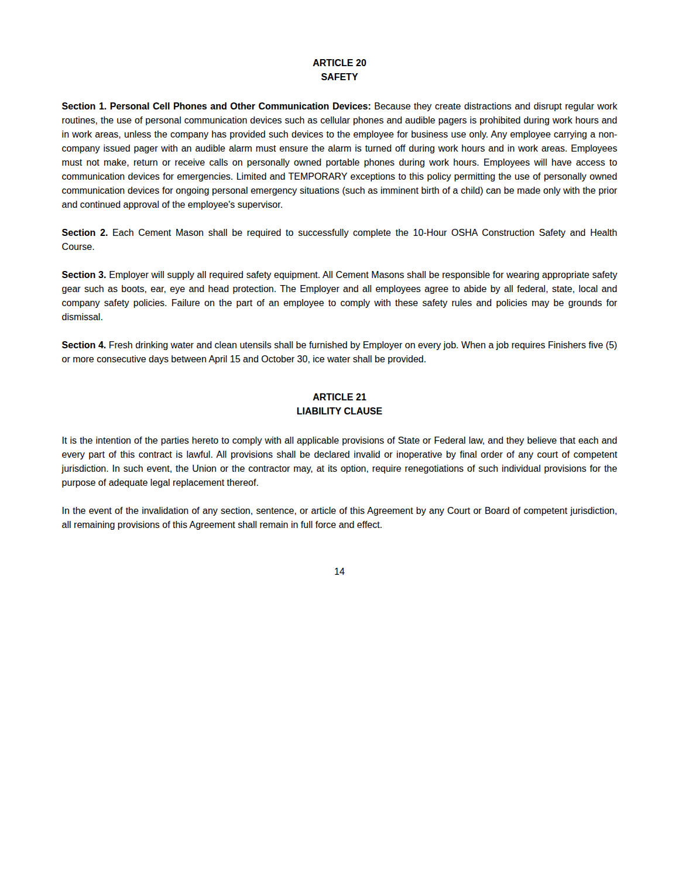ARTICLE 20
SAFETY
Section 1. Personal Cell Phones and Other Communication Devices: Because they create distractions and disrupt regular work routines, the use of personal communication devices such as cellular phones and audible pagers is prohibited during work hours and in work areas, unless the company has provided such devices to the employee for business use only. Any employee carrying a non-company issued pager with an audible alarm must ensure the alarm is turned off during work hours and in work areas. Employees must not make, return or receive calls on personally owned portable phones during work hours. Employees will have access to communication devices for emergencies. Limited and TEMPORARY exceptions to this policy permitting the use of personally owned communication devices for ongoing personal emergency situations (such as imminent birth of a child) can be made only with the prior and continued approval of the employee's supervisor.
Section 2. Each Cement Mason shall be required to successfully complete the 10-Hour OSHA Construction Safety and Health Course.
Section 3. Employer will supply all required safety equipment. All Cement Masons shall be responsible for wearing appropriate safety gear such as boots, ear, eye and head protection. The Employer and all employees agree to abide by all federal, state, local and company safety policies. Failure on the part of an employee to comply with these safety rules and policies may be grounds for dismissal.
Section 4. Fresh drinking water and clean utensils shall be furnished by Employer on every job. When a job requires Finishers five (5) or more consecutive days between April 15 and October 30, ice water shall be provided.
ARTICLE 21
LIABILITY CLAUSE
It is the intention of the parties hereto to comply with all applicable provisions of State or Federal law, and they believe that each and every part of this contract is lawful. All provisions shall be declared invalid or inoperative by final order of any court of competent jurisdiction. In such event, the Union or the contractor may, at its option, require renegotiations of such individual provisions for the purpose of adequate legal replacement thereof.
In the event of the invalidation of any section, sentence, or article of this Agreement by any Court or Board of competent jurisdiction, all remaining provisions of this Agreement shall remain in full force and effect.
14